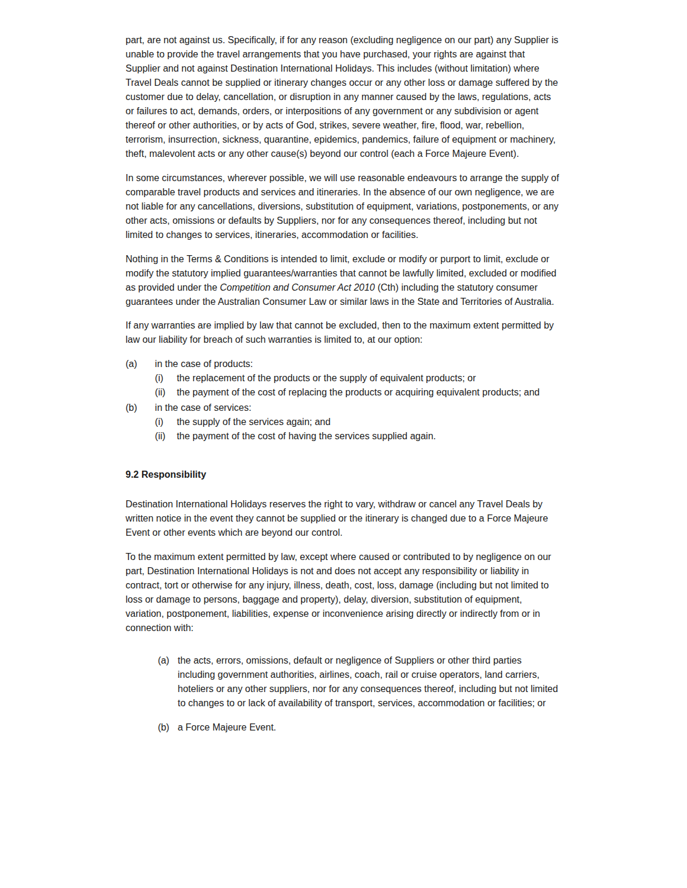part, are not against us. Specifically, if for any reason (excluding negligence on our part) any Supplier is unable to provide the travel arrangements that you have purchased, your rights are against that Supplier and not against Destination International Holidays. This includes (without limitation) where Travel Deals cannot be supplied or itinerary changes occur or any other loss or damage suffered by the customer due to delay, cancellation, or disruption in any manner caused by the laws, regulations, acts or failures to act, demands, orders, or interpositions of any government or any subdivision or agent thereof or other authorities, or by acts of God, strikes, severe weather, fire, flood, war, rebellion, terrorism, insurrection, sickness, quarantine, epidemics, pandemics, failure of equipment or machinery, theft, malevolent acts or any other cause(s) beyond our control (each a Force Majeure Event).
In some circumstances, wherever possible, we will use reasonable endeavours to arrange the supply of comparable travel products and services and itineraries. In the absence of our own negligence, we are not liable for any cancellations, diversions, substitution of equipment, variations, postponements, or any other acts, omissions or defaults by Suppliers, nor for any consequences thereof, including but not limited to changes to services, itineraries, accommodation or facilities.
Nothing in the Terms & Conditions is intended to limit, exclude or modify or purport to limit, exclude or modify the statutory implied guarantees/warranties that cannot be lawfully limited, excluded or modified as provided under the Competition and Consumer Act 2010 (Cth) including the statutory consumer guarantees under the Australian Consumer Law or similar laws in the State and Territories of Australia.
If any warranties are implied by law that cannot be excluded, then to the maximum extent permitted by law our liability for breach of such warranties is limited to, at our option:
(a) in the case of products:
(i) the replacement of the products or the supply of equivalent products; or
(ii) the payment of the cost of replacing the products or acquiring equivalent products; and
(b) in the case of services:
(i) the supply of the services again; and
(ii) the payment of the cost of having the services supplied again.
9.2 Responsibility
Destination International Holidays reserves the right to vary, withdraw or cancel any Travel Deals by written notice in the event they cannot be supplied or the itinerary is changed due to a Force Majeure Event or other events which are beyond our control.
To the maximum extent permitted by law, except where caused or contributed to by negligence on our part, Destination International Holidays is not and does not accept any responsibility or liability in contract, tort or otherwise for any injury, illness, death, cost, loss, damage (including but not limited to loss or damage to persons, baggage and property), delay, diversion, substitution of equipment, variation, postponement, liabilities, expense or inconvenience arising directly or indirectly from or in connection with:
(a) the acts, errors, omissions, default or negligence of Suppliers or other third parties including government authorities, airlines, coach, rail or cruise operators, land carriers, hoteliers or any other suppliers, nor for any consequences thereof, including but not limited to changes to or lack of availability of transport, services, accommodation or facilities; or
(b) a Force Majeure Event.